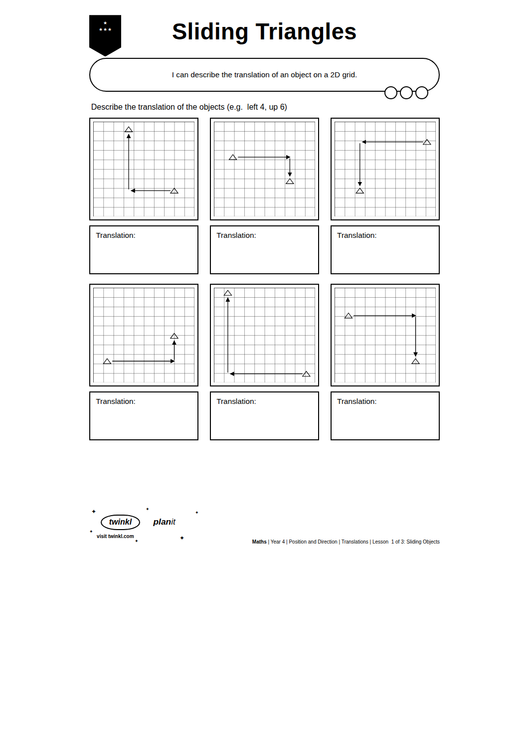★
★★★
Sliding Triangles
I can describe the translation of an object on a 2D grid.
Describe the translation of the objects (e.g. left 4, up 6)
Translation:
Translation:
Translation:
Translation:
Translation:
Translation:
✦ ✦ ✦ ✦ ✦ ✦ twinkl planit visit twinkl.com
Maths | Year 4 | Position and Direction | Translations | Lesson 1 of 3: Sliding Objects